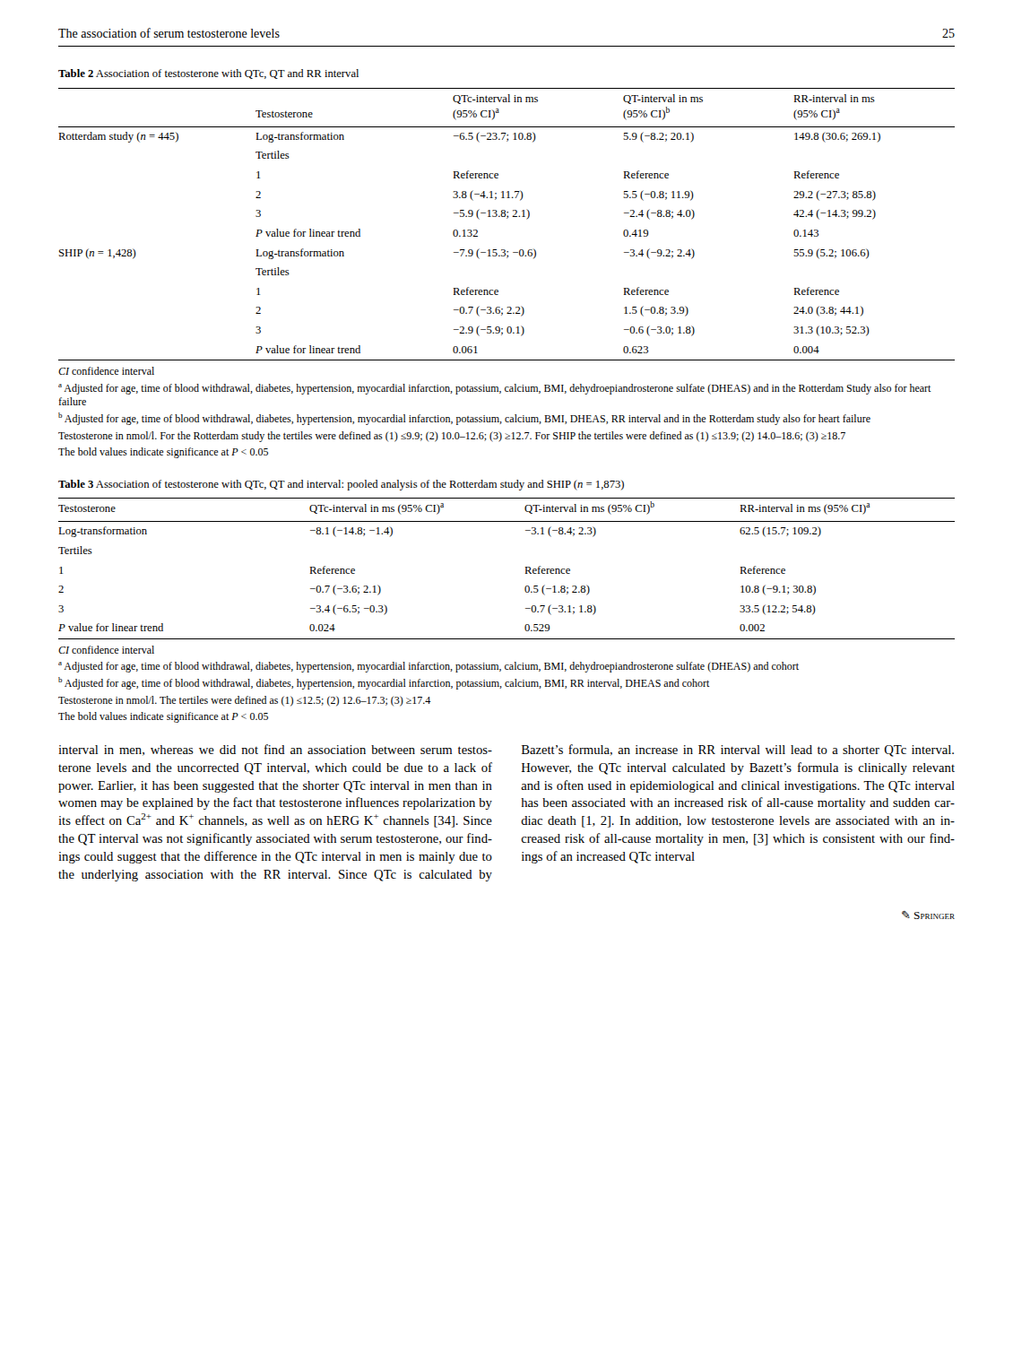The association of serum testosterone levels 25
Table 2 Association of testosterone with QTc, QT and RR interval
| | Testosterone | QTc-interval in ms (95% CI) a | QT-interval in ms (95% CI) b | RR-interval in ms (95% CI) a |
| --- | --- | --- | --- | --- |
| Rotterdam study ( n = 445) | Log-transformation | −6.5 (−23.7; 10.8) | 5.9 (−8.2; 20.1) | 149.8 (30.6; 269.1) |
| | Tertiles | | | |
| | 1 | Reference | Reference | Reference |
| | 2 | 3.8 (−4.1; 11.7) | 5.5 (−0.8; 11.9) | 29.2 (−27.3; 85.8) |
| | 3 | −5.9 (−13.8; 2.1) | −2.4 (−8.8; 4.0) | 42.4 (−14.3; 99.2) |
| | P value for linear trend | 0.132 | 0.419 | 0.143 |
| SHIP ( n = 1,428) | Log-transformation | −7.9 (−15.3; −0.6) | −3.4 (−9.2; 2.4) | 55.9 (5.2; 106.6) |
| | Tertiles | | | |
| | 1 | Reference | Reference | Reference |
| | 2 | −0.7 (−3.6; 2.2) | 1.5 (−0.8; 3.9) | 24.0 (3.8; 44.1) |
| | 3 | −2.9 (−5.9; 0.1) | −0.6 (−3.0; 1.8) | 31.3 (10.3; 52.3) |
| | P value for linear trend | 0.061 | 0.623 | 0.004 |
CI confidence interval
a Adjusted for age, time of blood withdrawal, diabetes, hypertension, myocardial infarction, potassium, calcium, BMI, dehydroepiandrosterone sulfate (DHEAS) and in the Rotterdam Study also for heart failure
b Adjusted for age, time of blood withdrawal, diabetes, hypertension, myocardial infarction, potassium, calcium, BMI, DHEAS, RR interval and in the Rotterdam study also for heart failure
Testosterone in nmol/l. For the Rotterdam study the tertiles were defined as (1) ≤9.9; (2) 10.0–12.6; (3) ≥12.7. For SHIP the tertiles were defined as (1) ≤13.9; (2) 14.0–18.6; (3) ≥18.7
The bold values indicate significance at P < 0.05
Table 3 Association of testosterone with QTc, QT and interval: pooled analysis of the Rotterdam study and SHIP ( n = 1,873)
| Testosterone | QTc-interval in ms (95% CI) a | QT-interval in ms (95% CI) b | RR-interval in ms (95% CI) a |
| --- | --- | --- | --- |
| Log-transformation | −8.1 (−14.8; −1.4) | −3.1 (−8.4; 2.3) | 62.5 (15.7; 109.2) |
| Tertiles | | | |
| 1 | Reference | Reference | Reference |
| 2 | −0.7 (−3.6; 2.1) | 0.5 (−1.8; 2.8) | 10.8 (−9.1; 30.8) |
| 3 | −3.4 (−6.5; −0.3) | −0.7 (−3.1; 1.8) | 33.5 (12.2; 54.8) |
| P value for linear trend | 0.024 | 0.529 | 0.002 |
CI confidence interval
a Adjusted for age, time of blood withdrawal, diabetes, hypertension, myocardial infarction, potassium, calcium, BMI, dehydroepiandrosterone sulfate (DHEAS) and cohort
b Adjusted for age, time of blood withdrawal, diabetes, hypertension, myocardial infarction, potassium, calcium, BMI, RR interval, DHEAS and cohort
Testosterone in nmol/l. The tertiles were defined as (1) ≤12.5; (2) 12.6–17.3; (3) ≥17.4
The bold values indicate significance at P < 0.05
interval in men, whereas we did not find an association between serum testosterone levels and the uncorrected QT interval, which could be due to a lack of power. Earlier, it has been suggested that the shorter QTc interval in men than in women may be explained by the fact that testosterone influences repolarization by its effect on Ca2+ and K+ channels, as well as on hERG K+ channels [34]. Since the QT interval was not significantly associated with serum testosterone, our findings could suggest that the difference in the QTc interval in men is mainly due to the underlying association with the RR interval. Since QTc is calculated by Bazett’s formula, an increase in RR interval will lead to a shorter QTc interval. However, the QTc interval calculated by Bazett’s formula is clinically relevant and is often used in epidemiological and clinical investigations. The QTc interval has been associated with an increased risk of all-cause mortality and sudden cardiac death [1, 2]. In addition, low testosterone levels are associated with an increased risk of all-cause mortality in men, [3] which is consistent with our findings of an increased QTc interval
✎ Springer